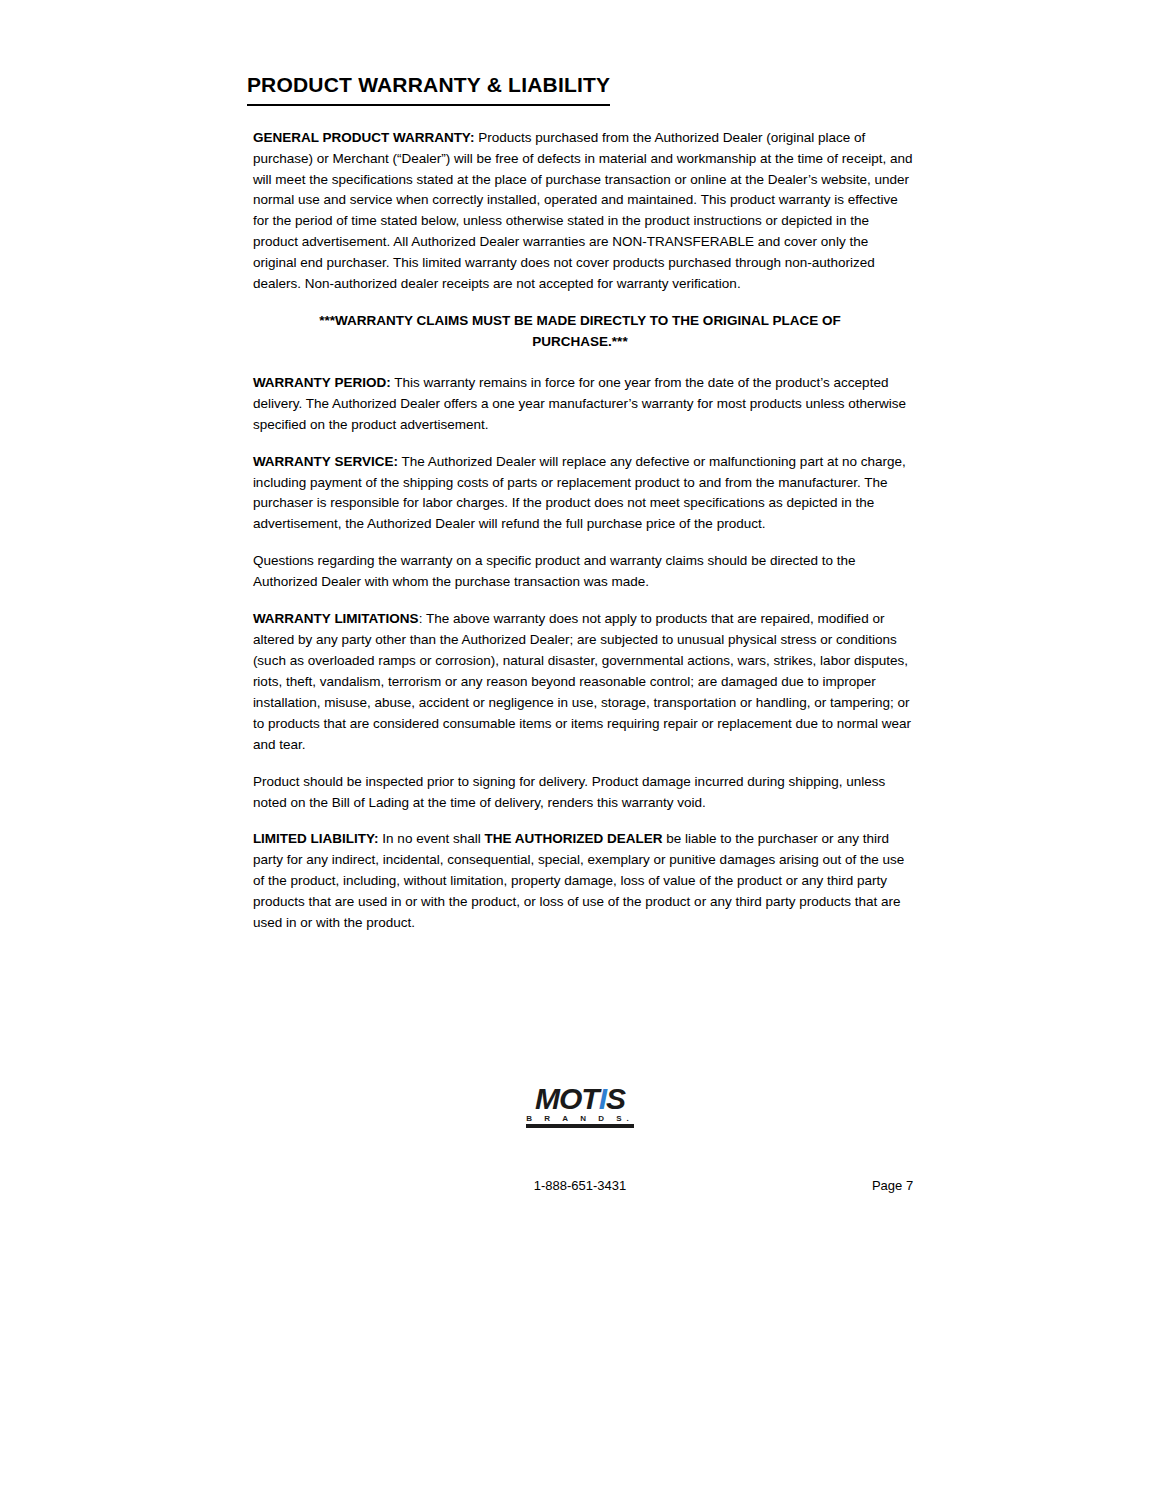PRODUCT WARRANTY & LIABILITY
GENERAL PRODUCT WARRANTY: Products purchased from the Authorized Dealer (original place of purchase) or Merchant (“Dealer”) will be free of defects in material and workmanship at the time of receipt, and will meet the specifications stated at the place of purchase transaction or online at the Dealer’s website, under normal use and service when correctly installed, operated and maintained. This product warranty is effective for the period of time stated below, unless otherwise stated in the product instructions or depicted in the product advertisement. All Authorized Dealer warranties are NON-TRANSFERABLE and cover only the original end purchaser. This limited warranty does not cover products purchased through non-authorized dealers. Non-authorized dealer receipts are not accepted for warranty verification.
***WARRANTY CLAIMS MUST BE MADE DIRECTLY TO THE ORIGINAL PLACE OF PURCHASE.***
WARRANTY PERIOD: This warranty remains in force for one year from the date of the product’s accepted delivery. The Authorized Dealer offers a one year manufacturer’s warranty for most products unless otherwise specified on the product advertisement.
WARRANTY SERVICE: The Authorized Dealer will replace any defective or malfunctioning part at no charge, including payment of the shipping costs of parts or replacement product to and from the manufacturer. The purchaser is responsible for labor charges. If the product does not meet specifications as depicted in the advertisement, the Authorized Dealer will refund the full purchase price of the product.
Questions regarding the warranty on a specific product and warranty claims should be directed to the Authorized Dealer with whom the purchase transaction was made.
WARRANTY LIMITATIONS: The above warranty does not apply to products that are repaired, modified or altered by any party other than the Authorized Dealer; are subjected to unusual physical stress or conditions (such as overloaded ramps or corrosion), natural disaster, governmental actions, wars, strikes, labor disputes, riots, theft, vandalism, terrorism or any reason beyond reasonable control; are damaged due to improper installation, misuse, abuse, accident or negligence in use, storage, transportation or handling, or tampering; or to products that are considered consumable items or items requiring repair or replacement due to normal wear and tear.
Product should be inspected prior to signing for delivery. Product damage incurred during shipping, unless noted on the Bill of Lading at the time of delivery, renders this warranty void.
LIMITED LIABILITY: In no event shall THE AUTHORIZED DEALER be liable to the purchaser or any third party for any indirect, incidental, consequential, special, exemplary or punitive damages arising out of the use of the product, including, without limitation, property damage, loss of value of the product or any third party products that are used in or with the product, or loss of use of the product or any third party products that are used in or with the product.
MOTIS
B R A N D S.
1-888-651-3431 Page 7